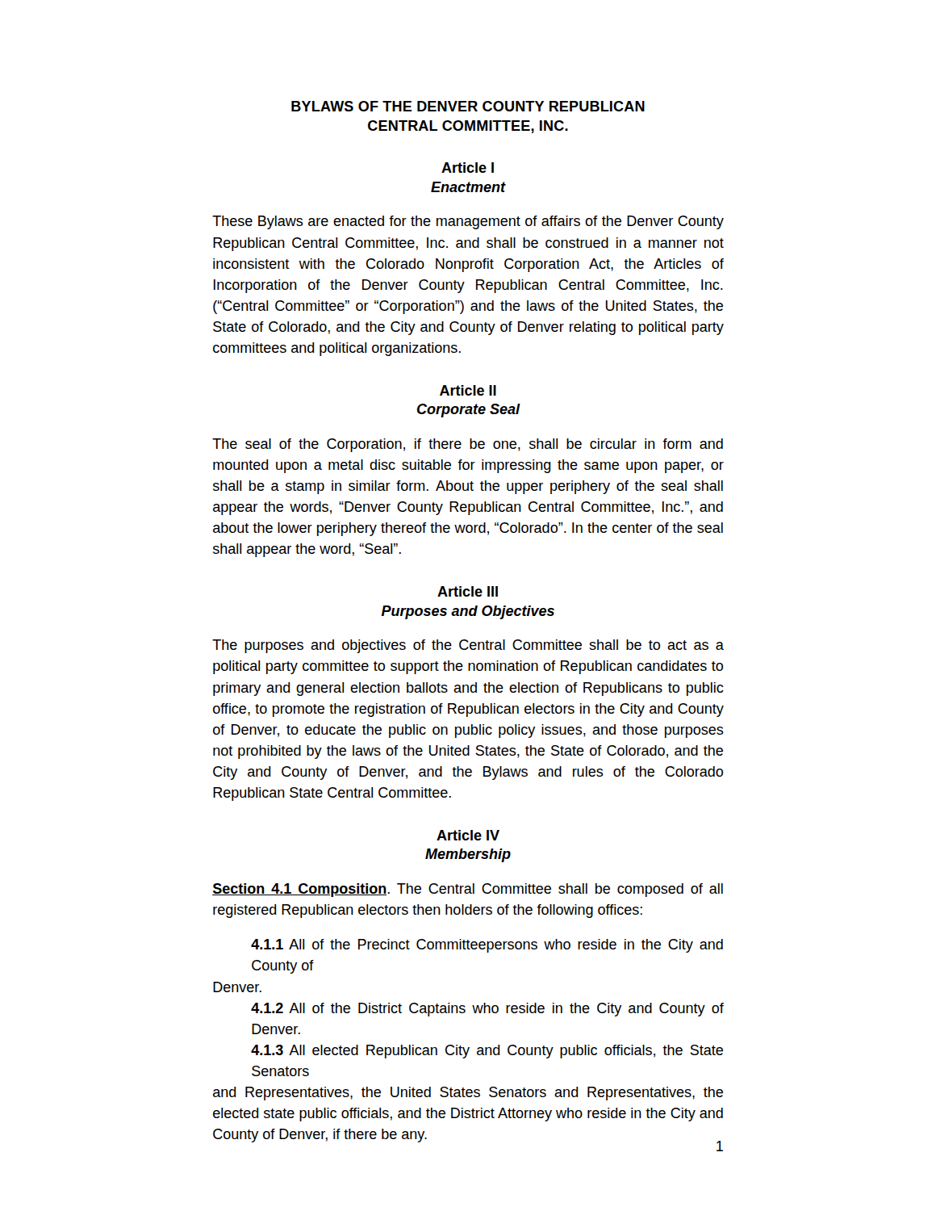BYLAWS OF THE DENVER COUNTY REPUBLICAN
CENTRAL COMMITTEE, INC.
Article IEnactment
These Bylaws are enacted for the management of affairs of the Denver County Republican Central Committee, Inc. and shall be construed in a manner not inconsistent with the Colorado Nonprofit Corporation Act, the Articles of Incorporation of the Denver County Republican Central Committee, Inc. (“Central Committee” or “Corporation”) and the laws of the United States, the State of Colorado, and the City and County of Denver relating to political party committees and political organizations.
Article IICorporate Seal
The seal of the Corporation, if there be one, shall be circular in form and mounted upon a metal disc suitable for impressing the same upon paper, or shall be a stamp in similar form. About the upper periphery of the seal shall appear the words, “Denver County Republican Central Committee, Inc.”, and about the lower periphery thereof the word, “Colorado”. In the center of the seal shall appear the word, “Seal”.
Article IIIPurposes and Objectives
The purposes and objectives of the Central Committee shall be to act as a political party committee to support the nomination of Republican candidates to primary and general election ballots and the election of Republicans to public office, to promote the registration of Republican electors in the City and County of Denver, to educate the public on public policy issues, and those purposes not prohibited by the laws of the United States, the State of Colorado, and the City and County of Denver, and the Bylaws and rules of the Colorado Republican State Central Committee.
Article IVMembership
Section 4.1 Composition. The Central Committee shall be composed of all registered Republican electors then holders of the following offices:
4.1.1 All of the Precinct Committeepersons who reside in the City and County of
Denver.
4.1.2 All of the District Captains who reside in the City and County of Denver.
4.1.3 All elected Republican City and County public officials, the State Senators
and Representatives, the United States Senators and Representatives, the elected state public officials, and the District Attorney who reside in the City and County of Denver, if there be any.
1